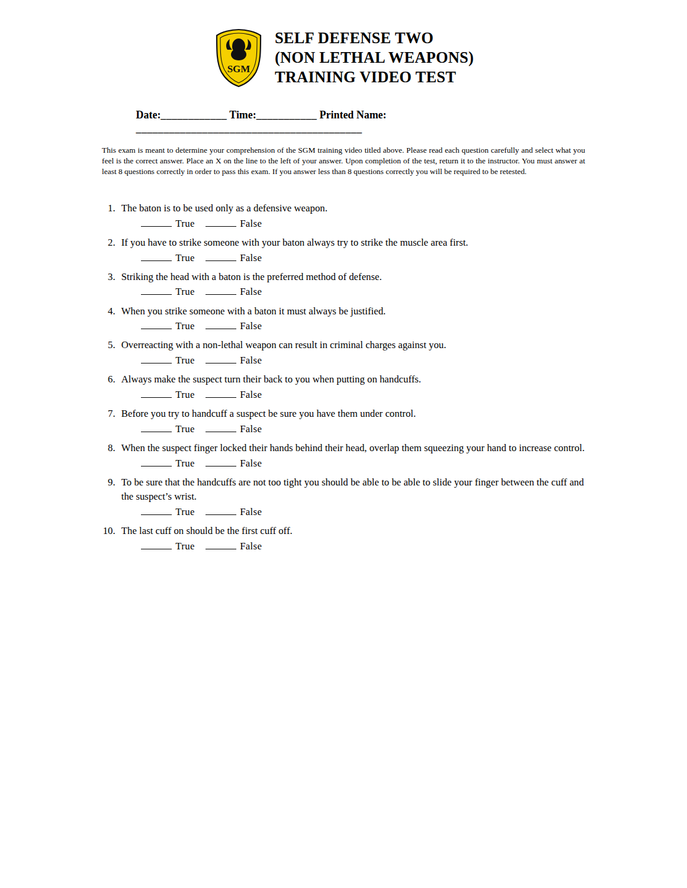SGM
SELF DEFENSE TWO
(NON LETHAL WEAPONS)
TRAINING VIDEO TEST
Date:____________ Time:___________ Printed Name: _________________________________________
This exam is meant to determine your comprehension of the SGM training video titled above. Please read each question carefully and select what you feel is the correct answer. Place an X on the line to the left of your answer. Upon completion of the test, return it to the instructor. You must answer at least 8 questions correctly in order to pass this exam. If you answer less than 8 questions correctly you will be required to be retested.
The baton is to be used only as a defensive weapon.
True False
If you have to strike someone with your baton always try to strike the muscle area first.
True False
Striking the head with a baton is the preferred method of defense.
True False
When you strike someone with a baton it must always be justified.
True False
Overreacting with a non-lethal weapon can result in criminal charges against you.
True False
Always make the suspect turn their back to you when putting on handcuffs.
True False
Before you try to handcuff a suspect be sure you have them under control.
True False
When the suspect finger locked their hands behind their head, overlap them squeezing your hand to increase control.
True False
To be sure that the handcuffs are not too tight you should be able to be able to slide your finger between the cuff and the suspect’s wrist.
True False
The last cuff on should be the first cuff off.
True False